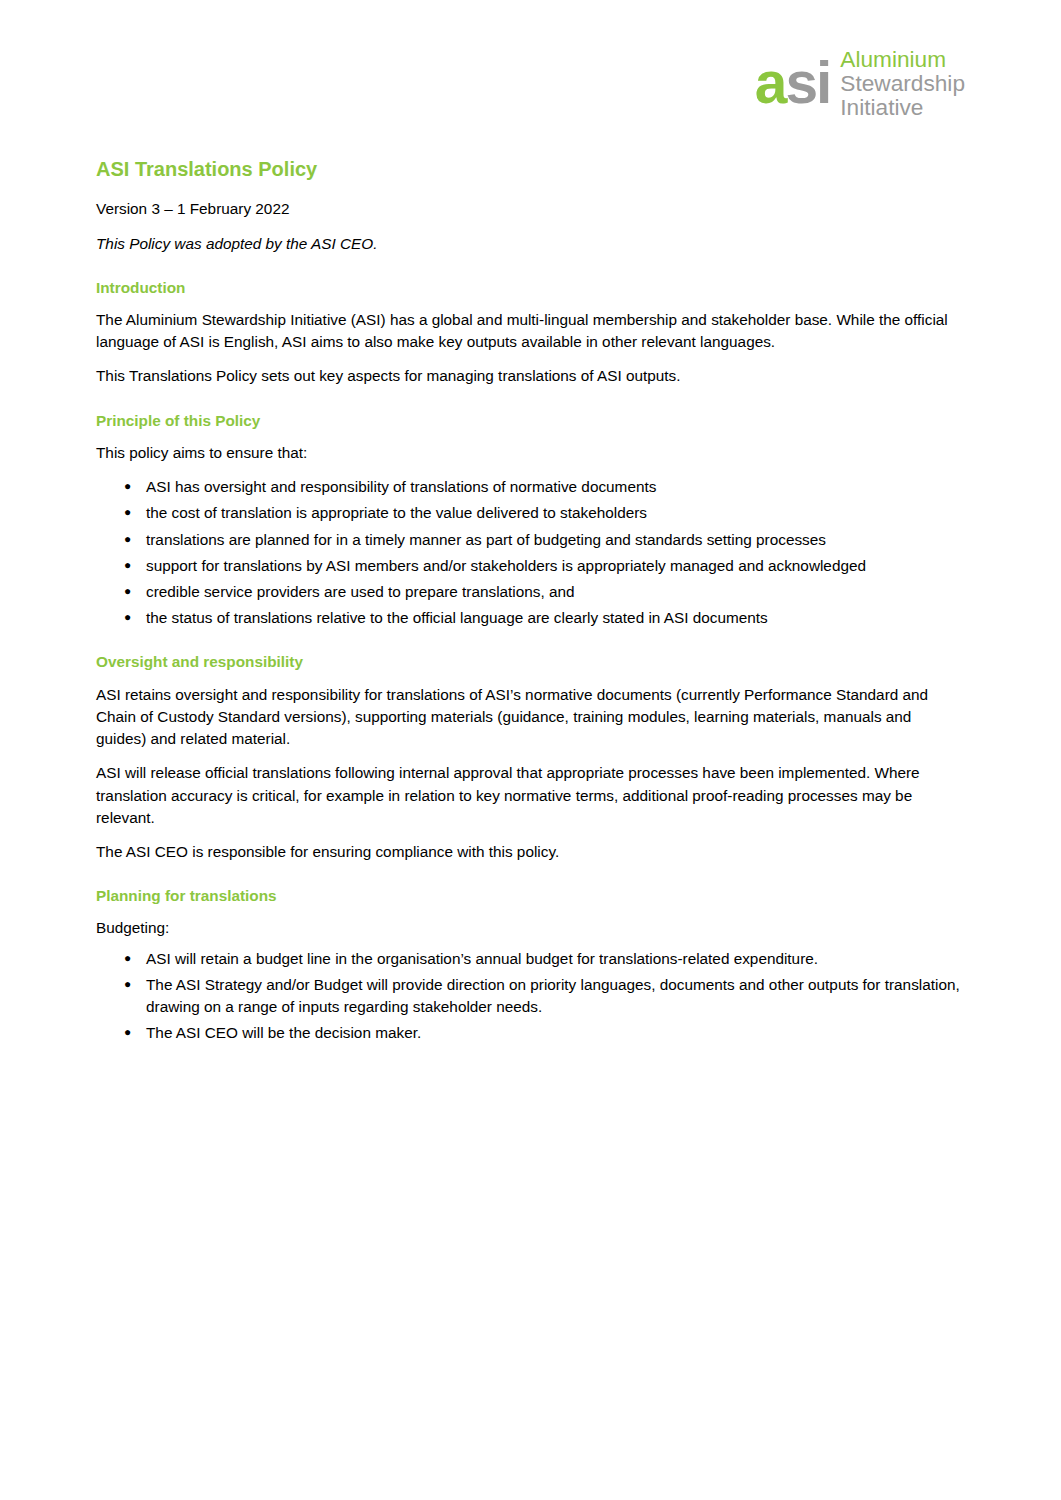asi
Aluminium
Stewardship
Initiative
ASI Translations Policy
Version 3 – 1 February 2022
This Policy was adopted by the ASI CEO.
Introduction
The Aluminium Stewardship Initiative (ASI) has a global and multi-lingual membership and stakeholder base. While the official language of ASI is English, ASI aims to also make key outputs available in other relevant languages.
This Translations Policy sets out key aspects for managing translations of ASI outputs.
Principle of this Policy
This policy aims to ensure that:
ASI has oversight and responsibility of translations of normative documents
the cost of translation is appropriate to the value delivered to stakeholders
translations are planned for in a timely manner as part of budgeting and standards setting processes
support for translations by ASI members and/or stakeholders is appropriately managed and acknowledged
credible service providers are used to prepare translations, and
the status of translations relative to the official language are clearly stated in ASI documents
Oversight and responsibility
ASI retains oversight and responsibility for translations of ASI’s normative documents (currently Performance Standard and Chain of Custody Standard versions), supporting materials (guidance, training modules, learning materials, manuals and guides) and related material.
ASI will release official translations following internal approval that appropriate processes have been implemented. Where translation accuracy is critical, for example in relation to key normative terms, additional proof-reading processes may be relevant.
The ASI CEO is responsible for ensuring compliance with this policy.
Planning for translations
Budgeting:
ASI will retain a budget line in the organisation’s annual budget for translations-related expenditure.
The ASI Strategy and/or Budget will provide direction on priority languages, documents and other outputs for translation, drawing on a range of inputs regarding stakeholder needs.
The ASI CEO will be the decision maker.